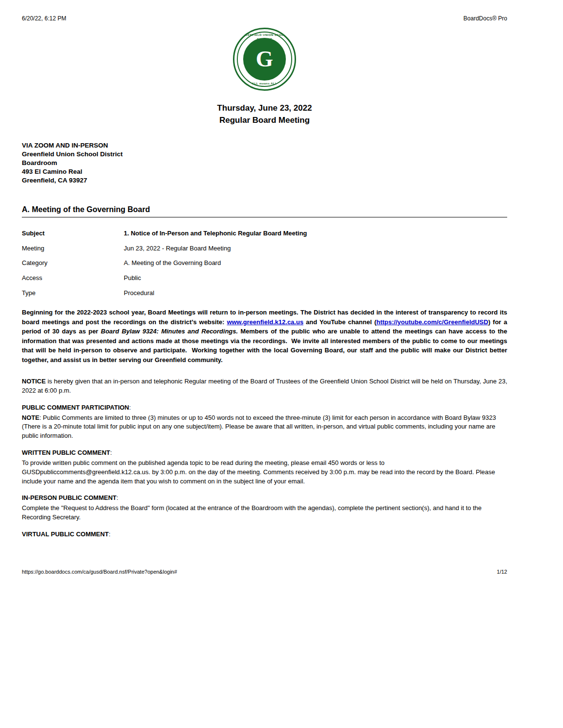6/20/22, 6:12 PM
BoardDocs® Pro
GREENFIELD UNION SCHOOL DISTRICT
G
ALL means ALL
Thursday, June 23, 2022 Regular Board Meeting
VIA ZOOM AND IN-PERSON
Greenfield Union School District
Boardroom
493 El Camino Real
Greenfield, CA 93927
A. Meeting of the Governing Board
| Subject | 1. Notice of In-Person and Telephonic Regular Board Meeting |
| Meeting | Jun 23, 2022 - Regular Board Meeting |
| Category | A. Meeting of the Governing Board |
| Access | Public |
| Type | Procedural |
Beginning for the 2022-2023 school year, Board Meetings will return to in-person meetings. The District has decided in the interest of transparency to record its board meetings and post the recordings on the district’s website: www.greenfield.k12.ca.us and YouTube channel (https://youtube.com/c/GreenfieldUSD) for a period of 30 days as per Board Bylaw 9324: Minutes and Recordings. Members of the public who are unable to attend the meetings can have access to the information that was presented and actions made at those meetings via the recordings. We invite all interested members of the public to come to our meetings that will be held in-person to observe and participate. Working together with the local Governing Board, our staff and the public will make our District better together, and assist us in better serving our Greenfield community.
NOTICE is hereby given that an in-person and telephonic Regular meeting of the Board of Trustees of the Greenfield Union School District will be held on Thursday, June 23, 2022 at 6:00 p.m.
PUBLIC COMMENT PARTICIPATION:
NOTE: Public Comments are limited to three (3) minutes or up to 450 words not to exceed the three-minute (3) limit for each person in accordance with Board Bylaw 9323 (There is a 20-minute total limit for public input on any one subject/item). Please be aware that all written, in-person, and virtual public comments, including your name are public information.
WRITTEN PUBLIC COMMENT:
To provide written public comment on the published agenda topic to be read during the meeting, please email 450 words or less to GUSDpubliccomments@greenfield.k12.ca.us. by 3:00 p.m. on the day of the meeting. Comments received by 3:00 p.m. may be read into the record by the Board. Please include your name and the agenda item that you wish to comment on in the subject line of your email.
IN-PERSON PUBLIC COMMENT:
Complete the "Request to Address the Board" form (located at the entrance of the Boardroom with the agendas), complete the pertinent section(s), and hand it to the Recording Secretary.
VIRTUAL PUBLIC COMMENT:
https://go.boarddocs.com/ca/gusd/Board.nsf/Private?open&login#
1/12